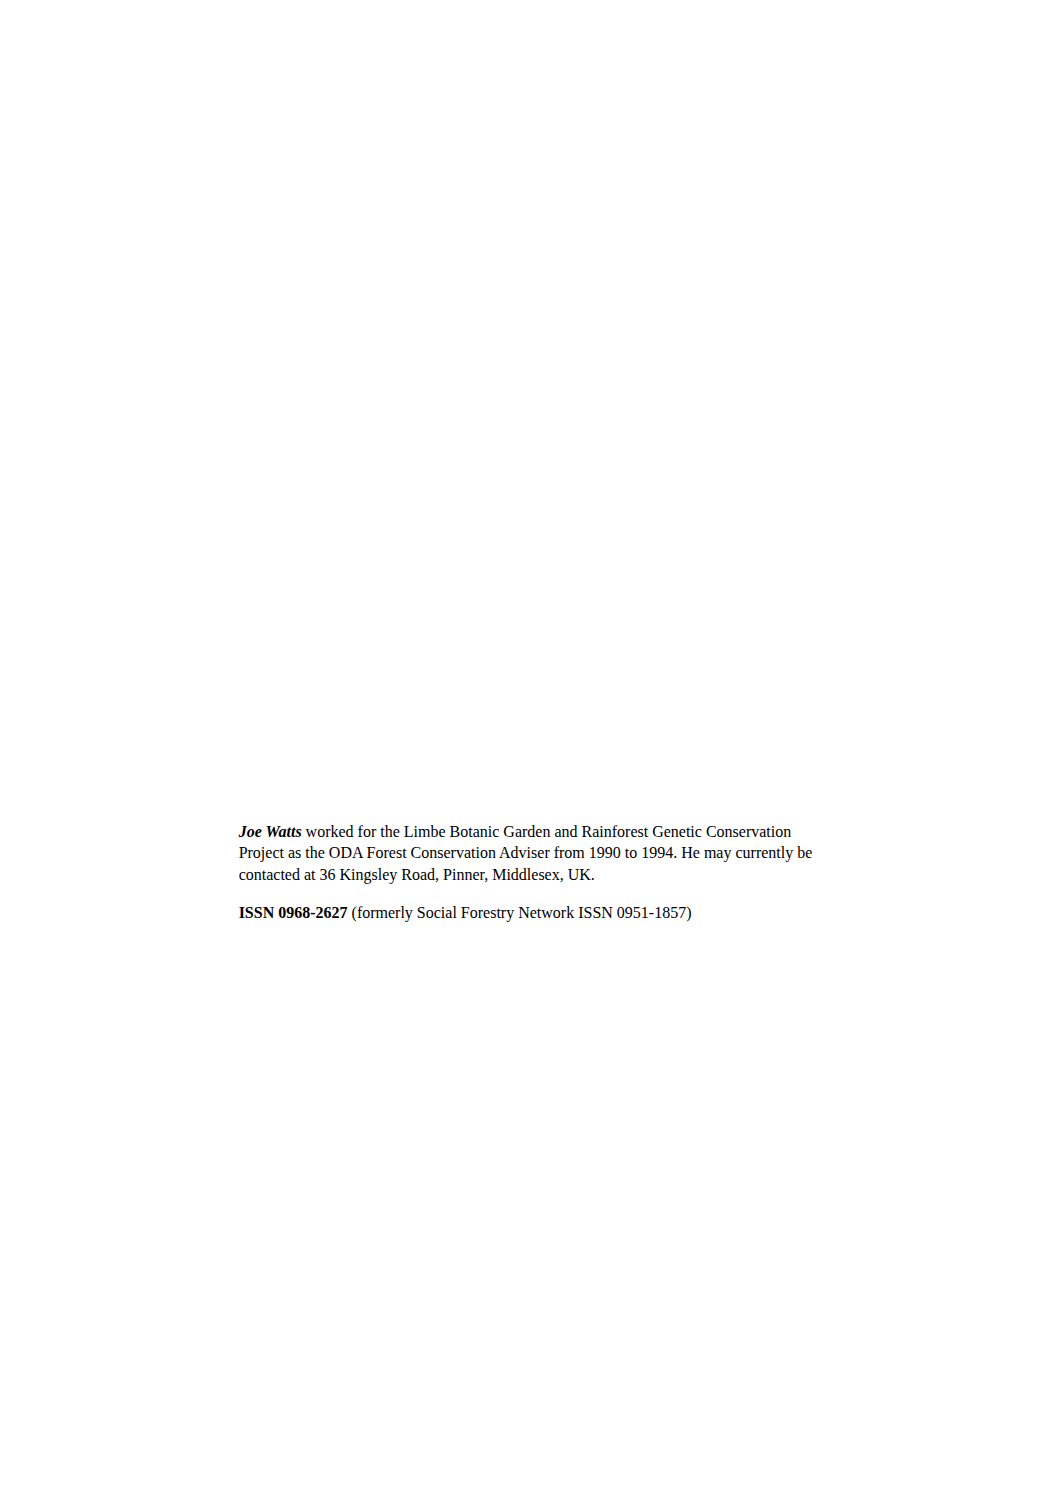Joe Watts worked for the Limbe Botanic Garden and Rainforest Genetic Conservation Project as the ODA Forest Conservation Adviser from 1990 to 1994. He may currently be contacted at 36 Kingsley Road, Pinner, Middlesex, UK.
ISSN 0968-2627 (formerly Social Forestry Network ISSN 0951-1857)